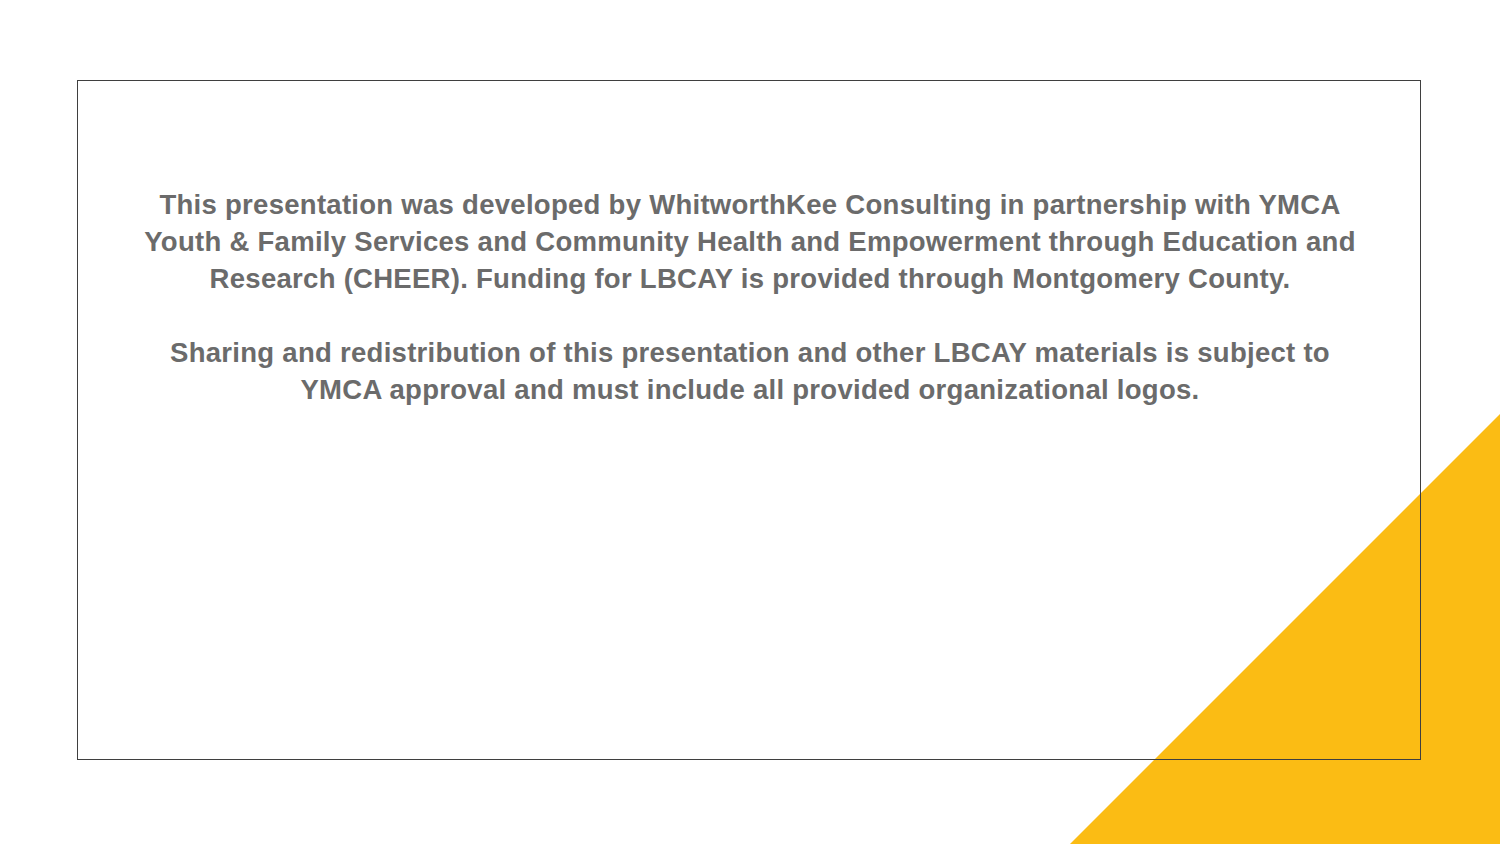This presentation was developed by WhitworthKee Consulting in partnership with YMCA Youth & Family Services and Community Health and Empowerment through Education and Research (CHEER). Funding for LBCAY is provided through Montgomery County.
Sharing and redistribution of this presentation and other LBCAY materials is subject to YMCA approval and must include all provided organizational logos.